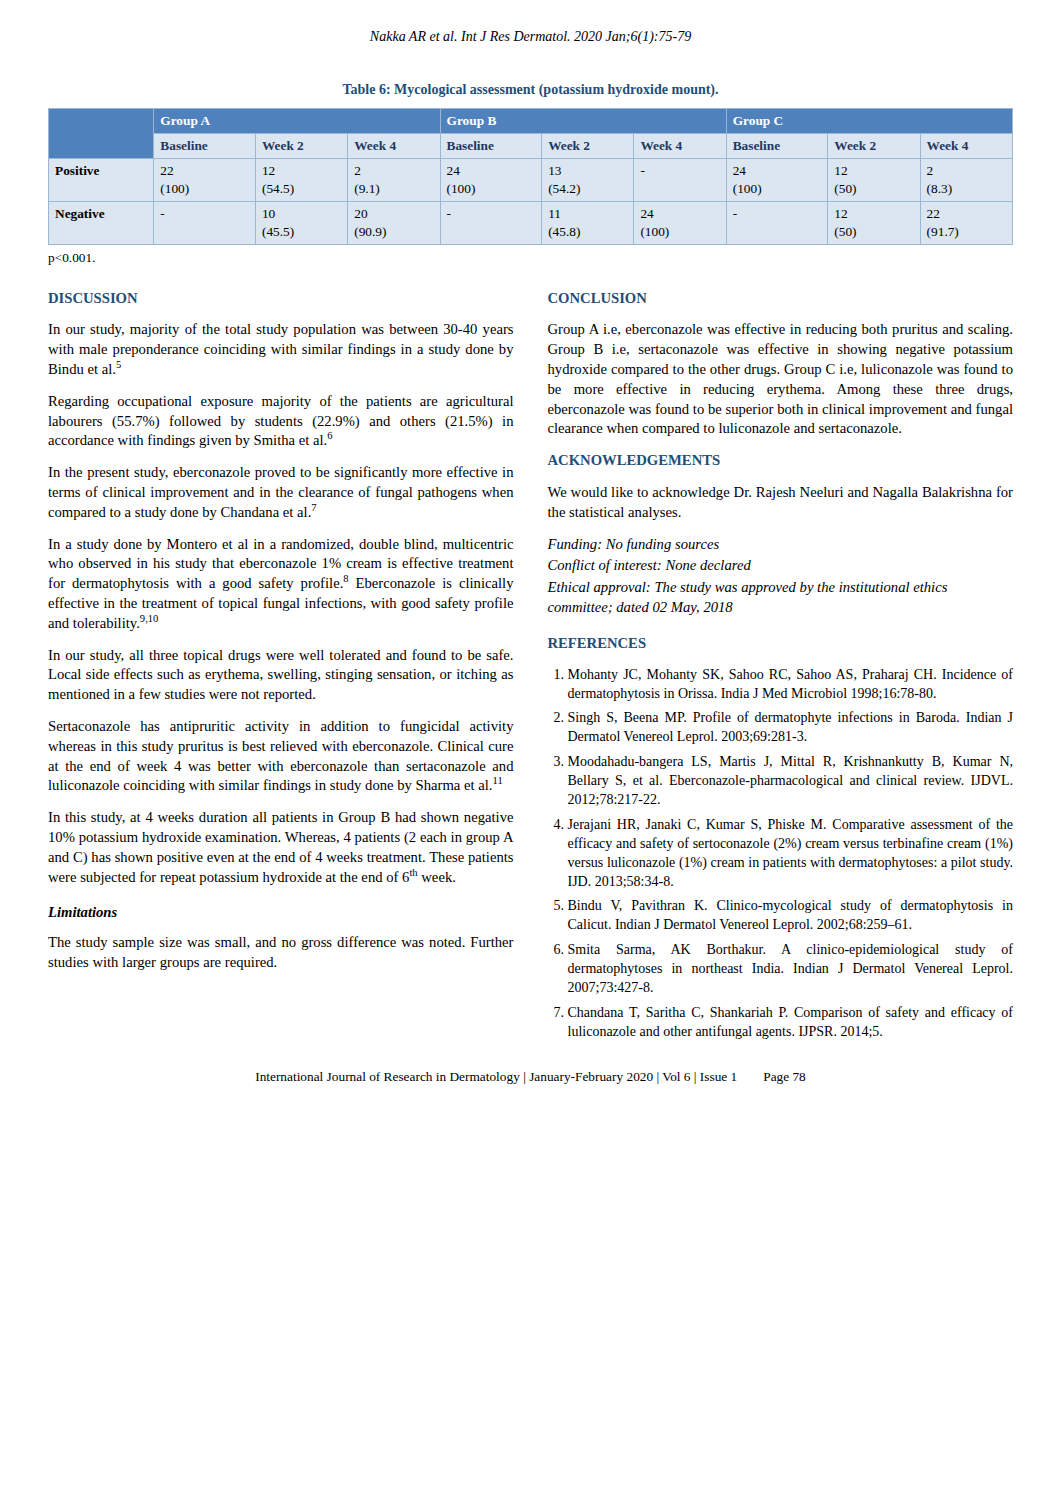Nakka AR et al. Int J Res Dermatol. 2020 Jan;6(1):75-79
Table 6: Mycological assessment (potassium hydroxide mount).
| | Group A | Group B | Group C |
| --- | --- | --- | --- |
| Baseline | Week 2 | Week 4 | Baseline | Week 2 | Week 4 | Baseline | Week 2 | Week 4 |
| Positive | 22 (100) | 12 (54.5) | 2 (9.1) | 24 (100) | 13 (54.2) | - | 24 (100) | 12 (50) | 2 (8.3) |
| Negative | - | 10 (45.5) | 20 (90.9) | - | 11 (45.8) | 24 (100) | - | 12 (50) | 22 (91.7) |
p<0.001.
DISCUSSION
In our study, majority of the total study population was between 30-40 years with male preponderance coinciding with similar findings in a study done by Bindu et al.5
Regarding occupational exposure majority of the patients are agricultural labourers (55.7%) followed by students (22.9%) and others (21.5%) in accordance with findings given by Smitha et al.6
In the present study, eberconazole proved to be significantly more effective in terms of clinical improvement and in the clearance of fungal pathogens when compared to a study done by Chandana et al.7
In a study done by Montero et al in a randomized, double blind, multicentric who observed in his study that eberconazole 1% cream is effective treatment for dermatophytosis with a good safety profile.8 Eberconazole is clinically effective in the treatment of topical fungal infections, with good safety profile and tolerability.9,10
In our study, all three topical drugs were well tolerated and found to be safe. Local side effects such as erythema, swelling, stinging sensation, or itching as mentioned in a few studies were not reported.
Sertaconazole has antipruritic activity in addition to fungicidal activity whereas in this study pruritus is best relieved with eberconazole. Clinical cure at the end of week 4 was better with eberconazole than sertaconazole and luliconazole coinciding with similar findings in study done by Sharma et al.11
In this study, at 4 weeks duration all patients in Group B had shown negative 10% potassium hydroxide examination. Whereas, 4 patients (2 each in group A and C) has shown positive even at the end of 4 weeks treatment. These patients were subjected for repeat potassium hydroxide at the end of 6th week.
Limitations
The study sample size was small, and no gross difference was noted. Further studies with larger groups are required.
CONCLUSION
Group A i.e, eberconazole was effective in reducing both pruritus and scaling. Group B i.e, sertaconazole was effective in showing negative potassium hydroxide compared to the other drugs. Group C i.e, luliconazole was found to be more effective in reducing erythema. Among these three drugs, eberconazole was found to be superior both in clinical improvement and fungal clearance when compared to luliconazole and sertaconazole.
ACKNOWLEDGEMENTS
We would like to acknowledge Dr. Rajesh Neeluri and Nagalla Balakrishna for the statistical analyses.
Funding: No funding sources
Conflict of interest: None declared
Ethical approval: The study was approved by the institutional ethics committee; dated 02 May, 2018
REFERENCES
Mohanty JC, Mohanty SK, Sahoo RC, Sahoo AS, Praharaj CH. Incidence of dermatophytosis in Orissa. India J Med Microbiol 1998;16:78-80.
Singh S, Beena MP. Profile of dermatophyte infections in Baroda. Indian J Dermatol Venereol Leprol. 2003;69:281-3.
Moodahadu-bangera LS, Martis J, Mittal R, Krishnankutty B, Kumar N, Bellary S, et al. Eberconazole-pharmacological and clinical review. IJDVL. 2012;78:217-22.
Jerajani HR, Janaki C, Kumar S, Phiske M. Comparative assessment of the efficacy and safety of sertoconazole (2%) cream versus terbinafine cream (1%) versus luliconazole (1%) cream in patients with dermatophytoses: a pilot study. IJD. 2013;58:34-8.
Bindu V, Pavithran K. Clinico-mycological study of dermatophytosis in Calicut. Indian J Dermatol Venereol Leprol. 2002;68:259–61.
Smita Sarma, AK Borthakur. A clinico-epidemiological study of dermatophytoses in northeast India. Indian J Dermatol Venereal Leprol. 2007;73:427-8.
Chandana T, Saritha C, Shankariah P. Comparison of safety and efficacy of luliconazole and other antifungal agents. IJPSR. 2014;5.
International Journal of Research in Dermatology | January-February 2020 | Vol 6 | Issue 1Page 78